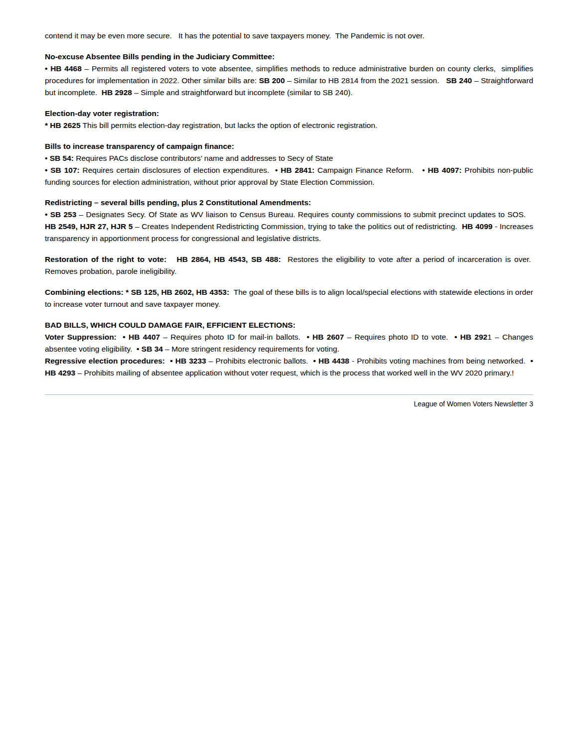contend it may be even more secure. It has the potential to save taxpayers money. The Pandemic is not over.
No-excuse Absentee Bills pending in the Judiciary Committee:
• HB 4468 – Permits all registered voters to vote absentee, simplifies methods to reduce administrative burden on county clerks, simplifies procedures for implementation in 2022. Other similar bills are: SB 200 – Similar to HB 2814 from the 2021 session. SB 240 – Straightforward but incomplete. HB 2928 – Simple and straightforward but incomplete (similar to SB 240).
Election-day voter registration:
* HB 2625 This bill permits election-day registration, but lacks the option of electronic registration.
Bills to increase transparency of campaign finance:
• SB 54: Requires PACs disclose contributors’ name and addresses to Secy of State
• SB 107: Requires certain disclosures of election expenditures. • HB 2841: Campaign Finance Reform. • HB 4097: Prohibits non-public funding sources for election administration, without prior approval by State Election Commission.
Redistricting – several bills pending, plus 2 Constitutional Amendments:
• SB 253 – Designates Secy. Of State as WV liaison to Census Bureau. Requires county commissions to submit precinct updates to SOS. HB 2549, HJR 27, HJR 5 – Creates Independent Redistricting Commission, trying to take the politics out of redistricting. HB 4099 - Increases transparency in apportionment process for congressional and legislative districts.
Restoration of the right to vote: HB 2864, HB 4543, SB 488: Restores the eligibility to vote after a period of incarceration is over. Removes probation, parole ineligibility.
Combining elections: * SB 125, HB 2602, HB 4353: The goal of these bills is to align local/special elections with statewide elections in order to increase voter turnout and save taxpayer money.
BAD BILLS, WHICH COULD DAMAGE FAIR, EFFICIENT ELECTIONS:
Voter Suppression: • HB 4407 – Requires photo ID for mail-in ballots. • HB 2607 – Requires photo ID to vote. • HB 2921 – Changes absentee voting eligibility. • SB 34 – More stringent residency requirements for voting.
Regressive election procedures: • HB 3233 – Prohibits electronic ballots. • HB 4438 - Prohibits voting machines from being networked. • HB 4293 – Prohibits mailing of absentee application without voter request, which is the process that worked well in the WV 2020 primary.!
League of Women Voters Newsletter 3